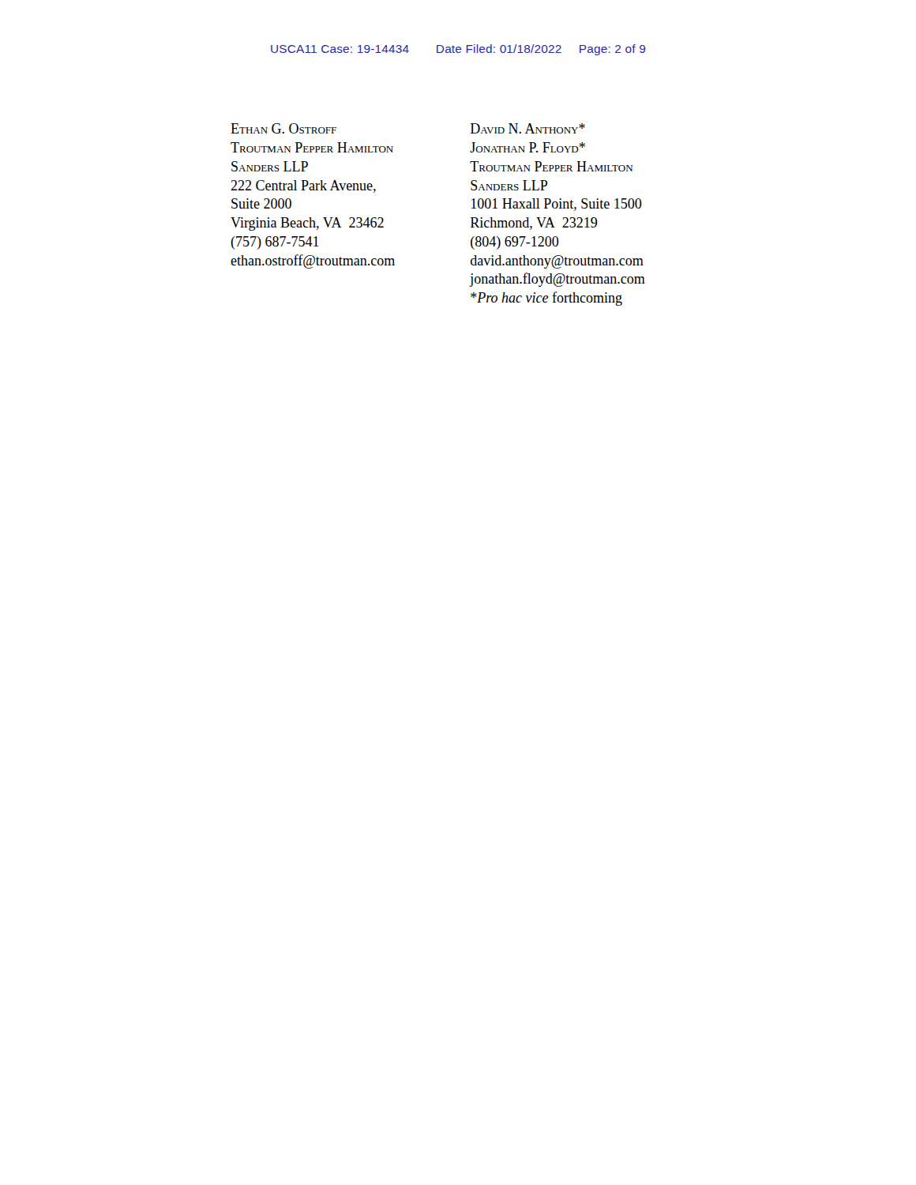USCA11 Case: 19-14434 Date Filed: 01/18/2022 Page: 2 of 9
| Ethan G. Ostroff Troutman Pepper Hamilton Sanders LLP 222 Central Park Avenue, Suite 2000 Virginia Beach, VA 23462 (757) 687-7541 ethan.ostroff@troutman.com | David N. Anthony * Jonathan P. Floyd * Troutman Pepper Hamilton Sanders LLP 1001 Haxall Point, Suite 1500 Richmond, VA 23219 (804) 697-1200 david.anthony@troutman.com jonathan.floyd@troutman.com * Pro hac vice forthcoming |